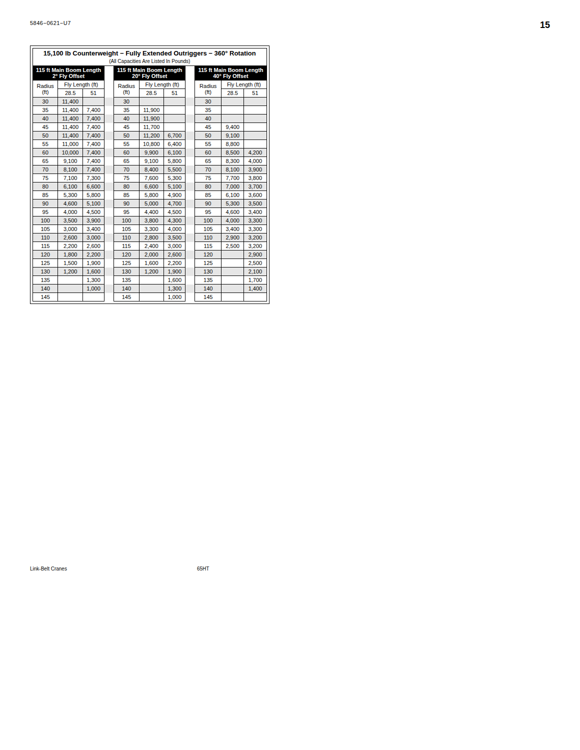5846−0621−U7
15
| 15,100 lb Counterweight − Fully Extended Outriggers − 360° Rotation (All Capacities Are Listed In Pounds) |
| 115 ft Main Boom Length 2° Fly Offset | | 115 ft Main Boom Length 20° Fly Offset | | 115 ft Main Boom Length 40° Fly Offset |
| Radius (ft) | Fly Length (ft) | | Radius (ft) | Fly Length (ft) | | Radius (ft) | Fly Length (ft) |
| 28.5 | 51 | | 28.5 | 51 | | 28.5 | 51 |
| 30 | 11,400 | | | 30 | | | | 30 | | |
| 35 | 11,400 | 7,400 | | 35 | 11,900 | | | 35 | | |
| 40 | 11,400 | 7,400 | | 40 | 11,900 | | | 40 | | |
| 45 | 11,400 | 7,400 | | 45 | 11,700 | | | 45 | 9,400 | |
| 50 | 11,400 | 7,400 | | 50 | 11,200 | 6,700 | | 50 | 9,100 | |
| 55 | 11,000 | 7,400 | | 55 | 10,800 | 6,400 | | 55 | 8,800 | |
| 60 | 10,000 | 7,400 | | 60 | 9,900 | 6,100 | | 60 | 8,500 | 4,200 |
| 65 | 9,100 | 7,400 | | 65 | 9,100 | 5,800 | | 65 | 8,300 | 4,000 |
| 70 | 8,100 | 7,400 | | 70 | 8,400 | 5,500 | | 70 | 8,100 | 3,900 |
| 75 | 7,100 | 7,300 | | 75 | 7,600 | 5,300 | | 75 | 7,700 | 3,800 |
| 80 | 6,100 | 6,600 | | 80 | 6,600 | 5,100 | | 80 | 7,000 | 3,700 |
| 85 | 5,300 | 5,800 | | 85 | 5,800 | 4,900 | | 85 | 6,100 | 3,600 |
| 90 | 4,600 | 5,100 | | 90 | 5,000 | 4,700 | | 90 | 5,300 | 3,500 |
| 95 | 4,000 | 4,500 | | 95 | 4,400 | 4,500 | | 95 | 4,600 | 3,400 |
| 100 | 3,500 | 3,900 | | 100 | 3,800 | 4,300 | | 100 | 4,000 | 3,300 |
| 105 | 3,000 | 3,400 | | 105 | 3,300 | 4,000 | | 105 | 3,400 | 3,300 |
| 110 | 2,600 | 3,000 | | 110 | 2,800 | 3,500 | | 110 | 2,900 | 3,200 |
| 115 | 2,200 | 2,600 | | 115 | 2,400 | 3,000 | | 115 | 2,500 | 3,200 |
| 120 | 1,800 | 2,200 | | 120 | 2,000 | 2,600 | | 120 | | 2,900 |
| 125 | 1,500 | 1,900 | | 125 | 1,600 | 2,200 | | 125 | | 2,500 |
| 130 | 1,200 | 1,600 | | 130 | 1,200 | 1,900 | | 130 | | 2,100 |
| 135 | | 1,300 | | 135 | | 1,600 | | 135 | | 1,700 |
| 140 | | 1,000 | | 140 | | 1,300 | | 140 | | 1,400 |
| 145 | | | | 145 | | 1,000 | | 145 | | |
Link-Belt Cranes
65HT